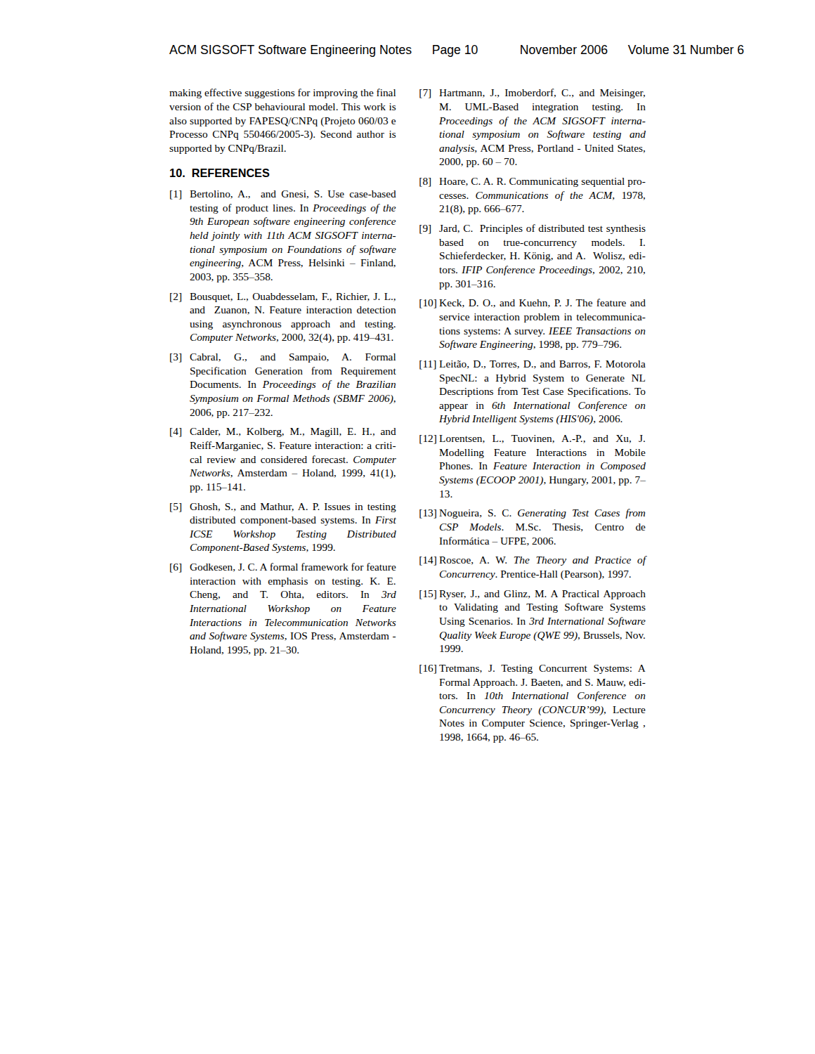ACM SIGSOFT Software Engineering Notes Page 10 November 2006 Volume 31 Number 6
making effective suggestions for improving the final version of the CSP behavioural model. This work is also supported by FAPESQ/CNPq (Projeto 060/03 e Processo CNPq 550466/2005-3). Second author is supported by CNPq/Brazil.
10. REFERENCES
[1] Bertolino, A., and Gnesi, S. Use case-based testing of product lines. In Proceedings of the 9th European software engineering conference held jointly with 11th ACM SIGSOFT international symposium on Foundations of software engineering, ACM Press, Helsinki – Finland, 2003, pp. 355–358.
[2] Bousquet, L., Ouabdesselam, F., Richier, J. L., and Zuanon, N. Feature interaction detection using asynchronous approach and testing. Computer Networks, 2000, 32(4), pp. 419–431.
[3] Cabral, G., and Sampaio, A. Formal Specification Generation from Requirement Documents. In Proceedings of the Brazilian Symposium on Formal Methods (SBMF 2006), 2006, pp. 217–232.
[4] Calder, M., Kolberg, M., Magill, E. H., and Reiff-Marganiec, S. Feature interaction: a critical review and considered forecast. Computer Networks, Amsterdam – Holand, 1999, 41(1), pp. 115–141.
[5] Ghosh, S., and Mathur, A. P. Issues in testing distributed component-based systems. In First ICSE Workshop Testing Distributed Component-Based Systems, 1999.
[6] Godkesen, J. C. A formal framework for feature interaction with emphasis on testing. K. E. Cheng, and T. Ohta, editors. In 3rd International Workshop on Feature Interactions in Telecommunication Networks and Software Systems, IOS Press, Amsterdam - Holand, 1995, pp. 21–30.
[7] Hartmann, J., Imoberdorf, C., and Meisinger, M. UML-Based integration testing. In Proceedings of the ACM SIGSOFT international symposium on Software testing and analysis, ACM Press, Portland - United States, 2000, pp. 60 – 70.
[8] Hoare, C. A. R. Communicating sequential processes. Communications of the ACM, 1978, 21(8), pp. 666–677.
[9] Jard, C. Principles of distributed test synthesis based on true-concurrency models. I. Schieferdecker, H. König, and A. Wolisz, editors. IFIP Conference Proceedings, 2002, 210, pp. 301–316.
[10] Keck, D. O., and Kuehn, P. J. The feature and service interaction problem in telecommunications systems: A survey. IEEE Transactions on Software Engineering, 1998, pp. 779–796.
[11] Leitão, D., Torres, D., and Barros, F. Motorola SpecNL: a Hybrid System to Generate NL Descriptions from Test Case Specifications. To appear in 6th International Conference on Hybrid Intelligent Systems (HIS'06), 2006.
[12] Lorentsen, L., Tuovinen, A.-P., and Xu, J. Modelling Feature Interactions in Mobile Phones. In Feature Interaction in Composed Systems (ECOOP 2001), Hungary, 2001, pp. 7–13.
[13] Nogueira, S. C. Generating Test Cases from CSP Models. M.Sc. Thesis, Centro de Informática – UFPE, 2006.
[14] Roscoe, A. W. The Theory and Practice of Concurrency. Prentice-Hall (Pearson), 1997.
[15] Ryser, J., and Glinz, M. A Practical Approach to Validating and Testing Software Systems Using Scenarios. In 3rd International Software Quality Week Europe (QWE 99), Brussels, Nov. 1999.
[16] Tretmans, J. Testing Concurrent Systems: A Formal Approach. J. Baeten, and S. Mauw, editors. In 10th International Conference on Concurrency Theory (CONCUR’99), Lecture Notes in Computer Science, Springer-Verlag , 1998, 1664, pp. 46–65.